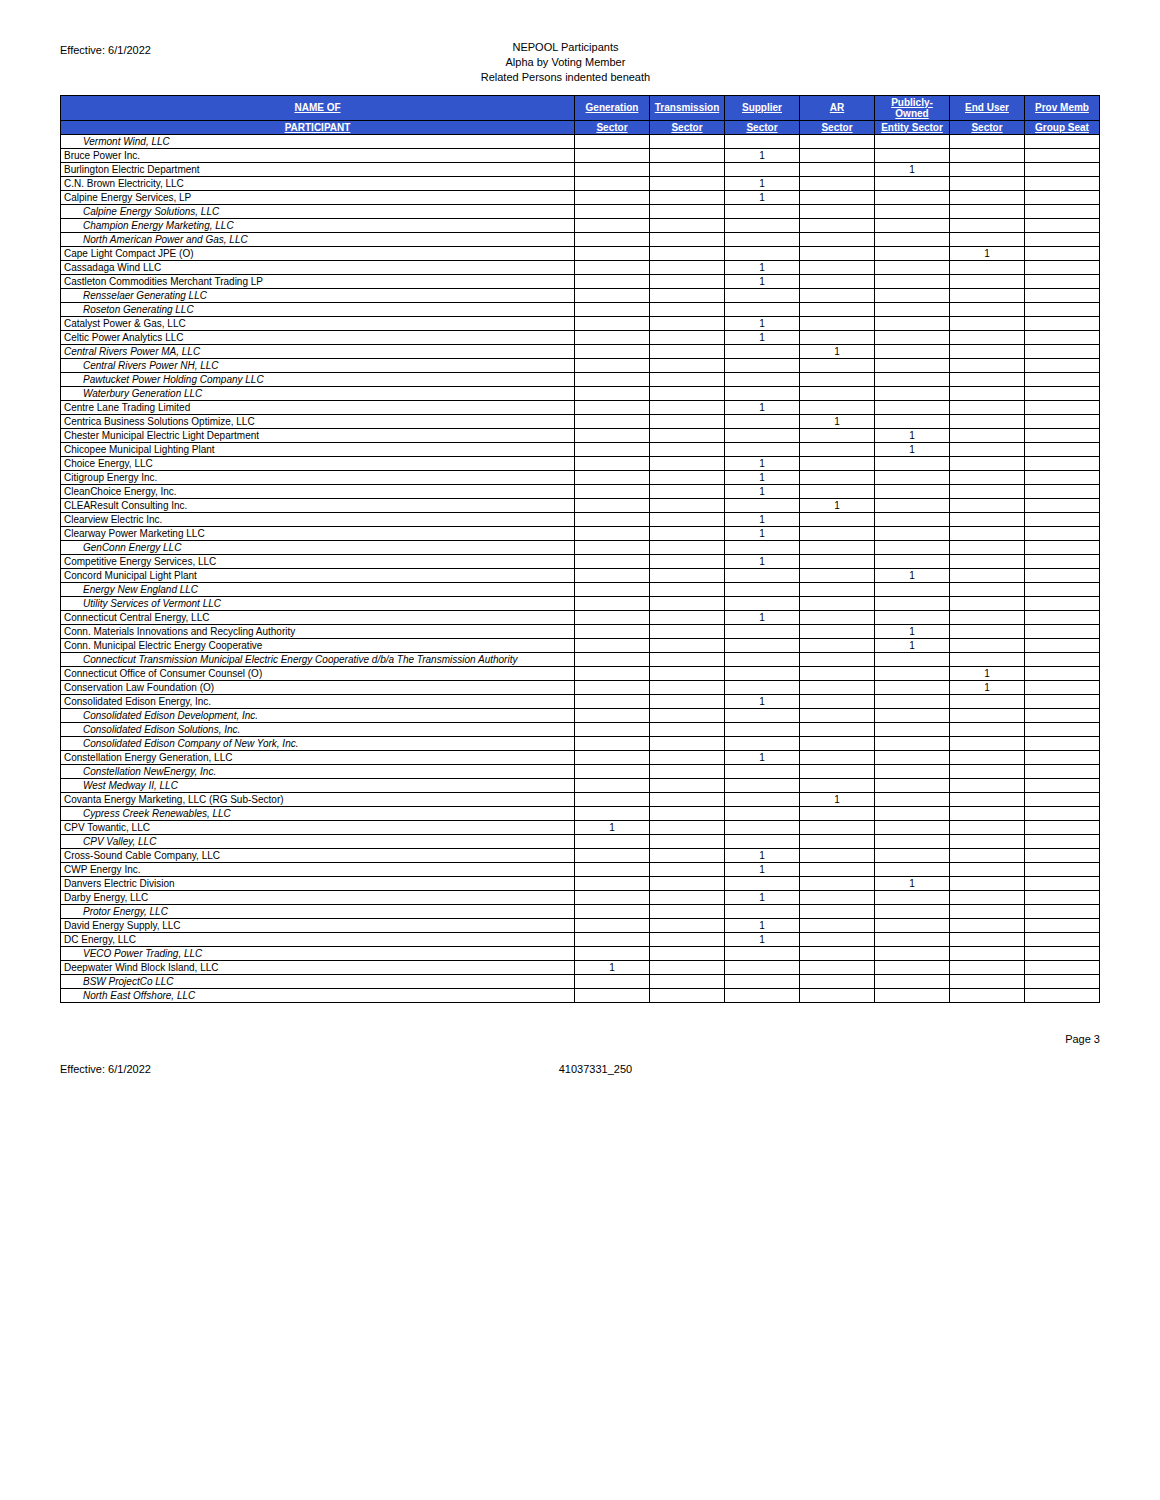Effective: 6/1/2022
NEPOOL Participants
Alpha by Voting Member
Related Persons indented beneath
| NAME OF | Generation | Transmission | Supplier | AR | Publicly-Owned | End User | Prov Memb |
| --- | --- | --- | --- | --- | --- | --- | --- |
| PARTICIPANT | Sector | Sector | Sector | Sector | Entity Sector | Sector | Group Seat |
| Vermont Wind, LLC | | | | | | | |
| Bruce Power Inc. | | | 1 | | | | |
| Burlington Electric Department | | | | | 1 | | |
| C.N. Brown Electricity, LLC | | | 1 | | | | |
| Calpine Energy Services, LP | | | 1 | | | | |
| Calpine Energy Solutions, LLC | | | | | | | |
| Champion Energy Marketing, LLC | | | | | | | |
| North American Power and Gas, LLC | | | | | | | |
| Cape Light Compact JPE (O) | | | | | | 1 | |
| Cassadaga Wind LLC | | | 1 | | | | |
| Castleton Commodities Merchant Trading LP | | | 1 | | | | |
| Rensselaer Generating LLC | | | | | | | |
| Roseton Generating LLC | | | | | | | |
| Catalyst Power & Gas, LLC | | | 1 | | | | |
| Celtic Power Analytics LLC | | | 1 | | | | |
| Central Rivers Power MA, LLC | | | | 1 | | | |
| Central Rivers Power NH, LLC | | | | | | | |
| Pawtucket Power Holding Company LLC | | | | | | | |
| Waterbury Generation LLC | | | | | | | |
| Centre Lane Trading Limited | | | 1 | | | | |
| Centrica Business Solutions Optimize, LLC | | | | 1 | | | |
| Chester Municipal Electric Light Department | | | | | 1 | | |
| Chicopee Municipal Lighting Plant | | | | | 1 | | |
| Choice Energy, LLC | | | 1 | | | | |
| Citigroup Energy Inc. | | | 1 | | | | |
| CleanChoice Energy, Inc. | | | 1 | | | | |
| CLEAResult Consulting Inc. | | | | 1 | | | |
| Clearview Electric Inc. | | | 1 | | | | |
| Clearway Power Marketing LLC | | | 1 | | | | |
| GenConn Energy LLC | | | | | | | |
| Competitive Energy Services, LLC | | | 1 | | | | |
| Concord Municipal Light Plant | | | | | 1 | | |
| Energy New England LLC | | | | | | | |
| Utility Services of Vermont LLC | | | | | | | |
| Connecticut Central Energy, LLC | | | 1 | | | | |
| Conn. Materials Innovations and Recycling Authority | | | | | 1 | | |
| Conn. Municipal Electric Energy Cooperative | | | | | 1 | | |
| Connecticut Transmission Municipal Electric Energy Cooperative d/b/a The Transmission Authority | | | | | | | |
| Connecticut Office of Consumer Counsel (O) | | | | | | 1 | |
| Conservation Law Foundation (O) | | | | | | 1 | |
| Consolidated Edison Energy, Inc. | | | 1 | | | | |
| Consolidated Edison Development, Inc. | | | | | | | |
| Consolidated Edison Solutions, Inc. | | | | | | | |
| Consolidated Edison Company of New York, Inc. | | | | | | | |
| Constellation Energy Generation, LLC | | | 1 | | | | |
| Constellation NewEnergy, Inc. | | | | | | | |
| West Medway II, LLC | | | | | | | |
| Covanta Energy Marketing, LLC (RG Sub-Sector) | | | | 1 | | | |
| Cypress Creek Renewables, LLC | | | | | | | |
| CPV Towantic, LLC | 1 | | | | | | |
| CPV Valley, LLC | | | | | | | |
| Cross-Sound Cable Company, LLC | | | 1 | | | | |
| CWP Energy Inc. | | | 1 | | | | |
| Danvers Electric Division | | | | | 1 | | |
| Darby Energy, LLC | | | 1 | | | | |
| Protor Energy, LLC | | | | | | | |
| David Energy Supply, LLC | | | 1 | | | | |
| DC Energy, LLC | | | 1 | | | | |
| VECO Power Trading, LLC | | | | | | | |
| Deepwater Wind Block Island, LLC | 1 | | | | | | |
| BSW ProjectCo LLC | | | | | | | |
| North East Offshore, LLC | | | | | | | |
Page 3
Effective: 6/1/2022
41037331_250